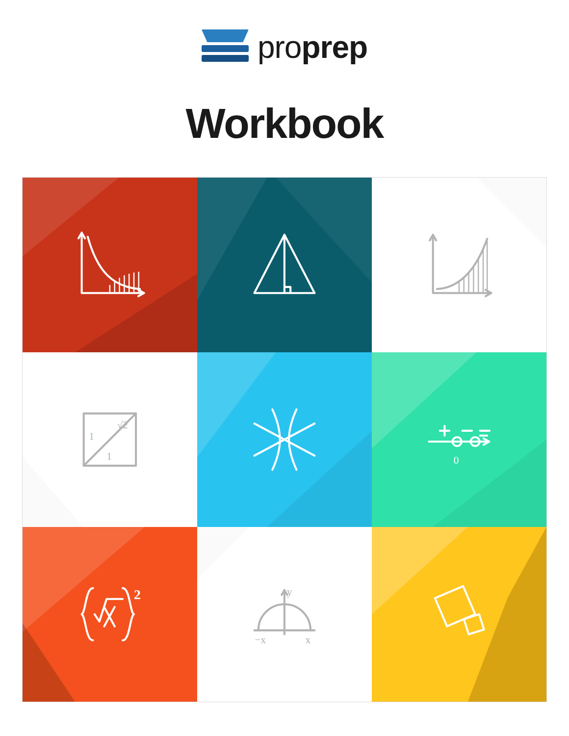pro prep
Workbook
√2 1 1
0
2
y −x x